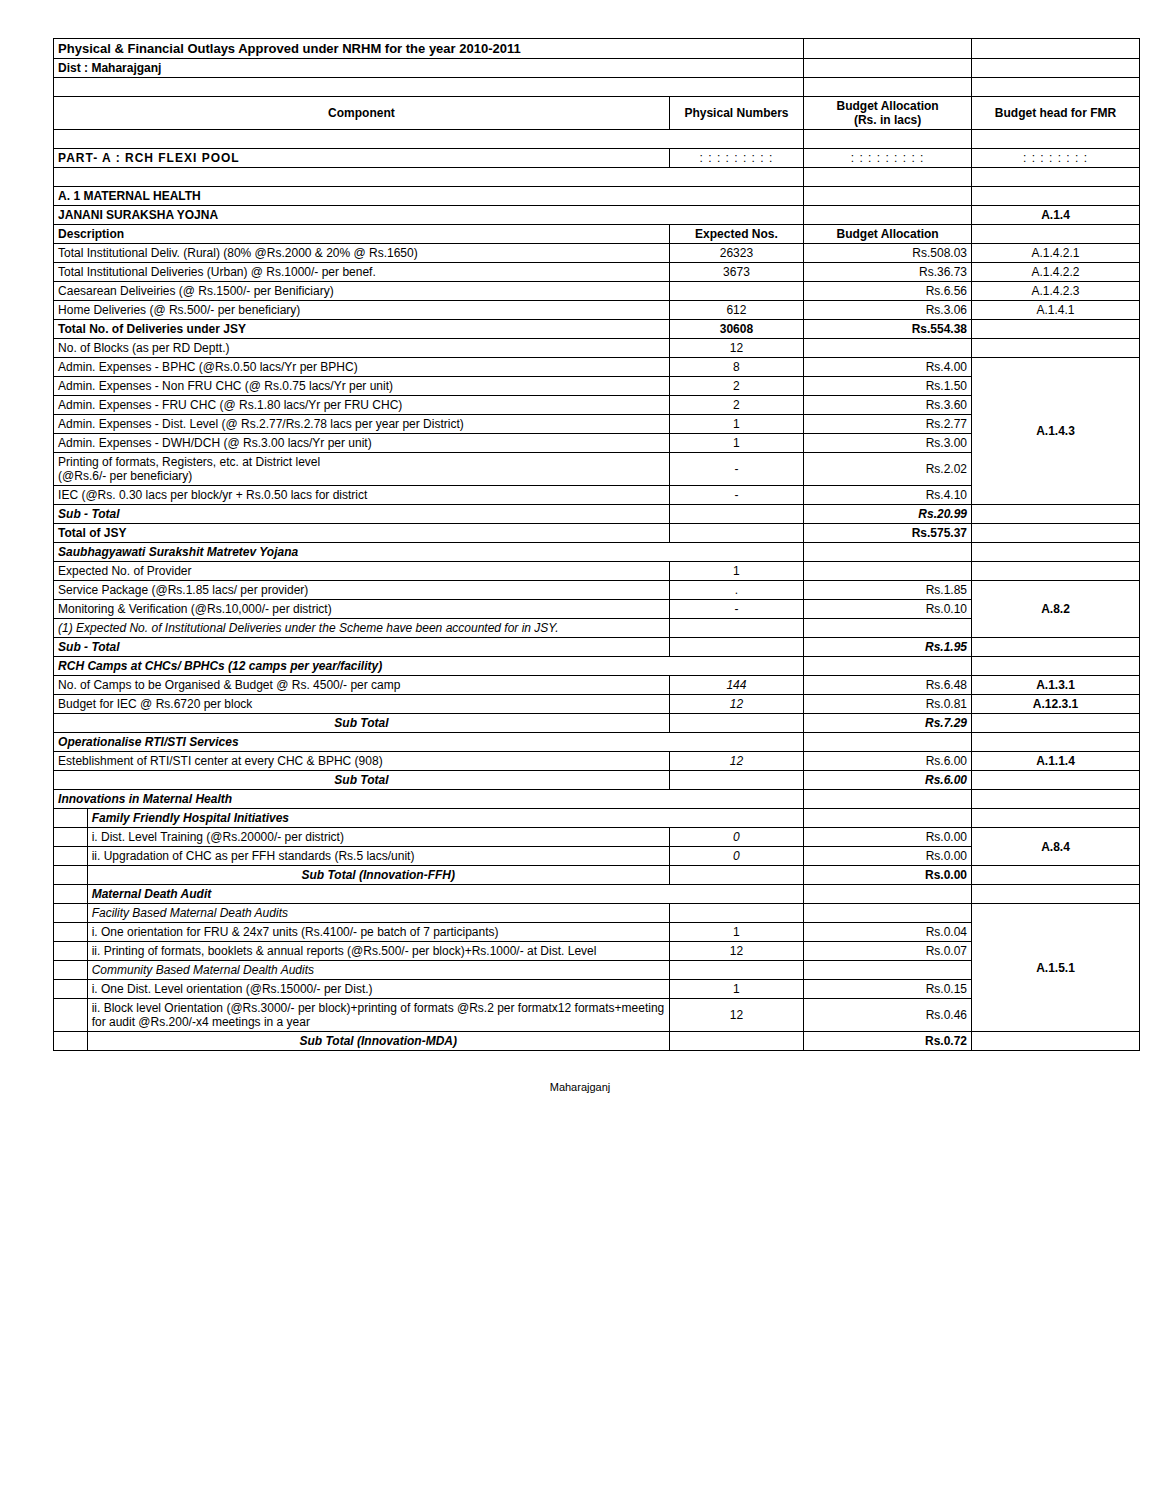| | Physical & Financial Outlays Approved under NRHM for the year 2010-2011 | | |
| | Dist : Maharajganj | | |
| | Component | Physical Numbers | Budget Allocation (Rs. in lacs) | Budget head for FMR |
| | PART- A : RCH FLEXI POOL | : : : : : : : : : | : : : : : : : : : | : : : : : : : : |
| | A. 1 MATERNAL HEALTH | | |
| | JANANI SURAKSHA YOJNA | | A.1.4 |
| | Description | Expected Nos. | Budget Allocation | |
| | Total Institutional Deliv. (Rural) (80% @Rs.2000 & 20% @ Rs.1650) | 26323 | Rs.508.03 | A.1.4.2.1 |
| | Total Institutional Deliveries (Urban) @ Rs.1000/- per benef. | 3673 | Rs.36.73 | A.1.4.2.2 |
| | Caesarean Deliveiries (@ Rs.1500/- per Benificiary) | | Rs.6.56 | A.1.4.2.3 |
| | Home Deliveries (@ Rs.500/- per beneficiary) | 612 | Rs.3.06 | A.1.4.1 |
| | Total No. of Deliveries under JSY | 30608 | Rs.554.38 | |
| | No. of Blocks (as per RD Deptt.) | 12 | | |
| | Admin. Expenses - BPHC (@Rs.0.50 lacs/Yr per BPHC) | 8 | Rs.4.00 | A.1.4.3 |
| | Admin. Expenses - Non FRU CHC (@ Rs.0.75 lacs/Yr per unit) | 2 | Rs.1.50 |
| | Admin. Expenses - FRU CHC (@ Rs.1.80 lacs/Yr per FRU CHC) | 2 | Rs.3.60 |
| | Admin. Expenses - Dist. Level (@ Rs.2.77/Rs.2.78 lacs per year per District) | 1 | Rs.2.77 |
| | Admin. Expenses - DWH/DCH (@ Rs.3.00 lacs/Yr per unit) | 1 | Rs.3.00 |
| | Printing of formats, Registers, etc. at District level (@Rs.6/- per beneficiary) | - | Rs.2.02 |
| | IEC (@Rs. 0.30 lacs per block/yr + Rs.0.50 lacs for district | - | Rs.4.10 |
| | Sub - Total | | Rs.20.99 | |
| | Total of JSY | | Rs.575.37 | |
| | Saubhagyawati Surakshit Matretev Yojana | | |
| | Expected No. of Provider | 1 | | |
| | Service Package (@Rs.1.85 lacs/ per provider) | . | Rs.1.85 | A.8.2 |
| | Monitoring & Verification (@Rs.10,000/- per district) | - | Rs.0.10 |
| | (1) Expected No. of Institutional Deliveries under the Scheme have been accounted for in JSY. | | |
| | Sub - Total | | Rs.1.95 | |
| | RCH Camps at CHCs/ BPHCs (12 camps per year/facility) | | |
| | No. of Camps to be Organised & Budget @ Rs. 4500/- per camp | 144 | Rs.6.48 | A.1.3.1 |
| | Budget for IEC @ Rs.6720 per block | 12 | Rs.0.81 | A.12.3.1 |
| | Sub Total | | Rs.7.29 | |
| | Operationalise RTI/STI Services | | |
| | Esteblishment of RTI/STI center at every CHC & BPHC (908) | 12 | Rs.6.00 | A.1.1.4 |
| | Sub Total | | Rs.6.00 | |
| | Innovations in Maternal Health | | |
| | | Family Friendly Hospital Initiatives | | |
| | | i. Dist. Level Training (@Rs.20000/- per district) | 0 | Rs.0.00 | A.8.4 |
| | | ii. Upgradation of CHC as per FFH standards (Rs.5 lacs/unit) | 0 | Rs.0.00 |
| | | Sub Total (Innovation-FFH) | | Rs.0.00 | |
| | | Maternal Death Audit | | |
| | | Facility Based Maternal Death Audits | | | A.1.5.1 |
| | | i. One orientation for FRU & 24x7 units (Rs.4100/- pe batch of 7 participants) | 1 | Rs.0.04 |
| | | ii. Printing of formats, booklets & annual reports (@Rs.500/- per block)+Rs.1000/- at Dist. Level | 12 | Rs.0.07 |
| | | Community Based Maternal Dealth Audits | | |
| | | i. One Dist. Level orientation (@Rs.15000/- per Dist.) | 1 | Rs.0.15 |
| | | ii. Block level Orientation (@Rs.3000/- per block)+printing of formats @Rs.2 per formatx12 formats+meeting for audit @Rs.200/-x4 meetings in a year | 12 | Rs.0.46 |
| | | Sub Total (Innovation-MDA) | | Rs.0.72 | |
Maharajganj